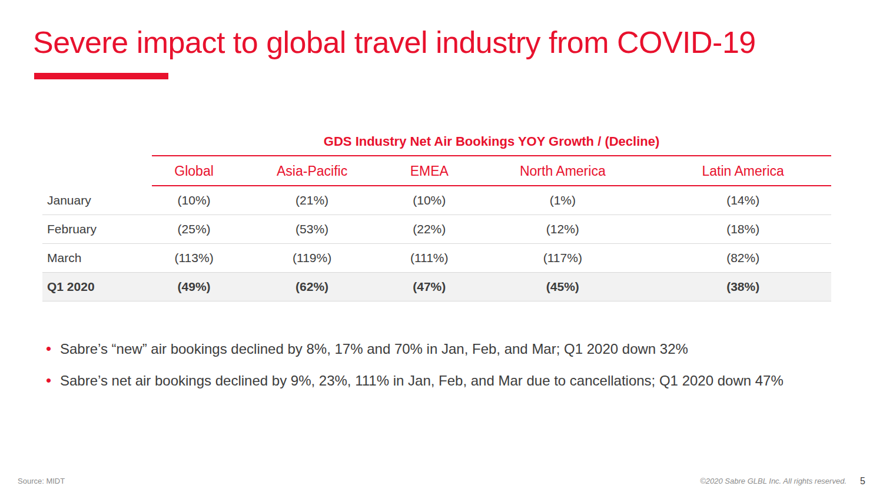Severe impact to global travel industry from COVID-19
| | GDS Industry Net Air Bookings YOY Growth / (Decline) |
| --- | --- |
| | Global | Asia-Pacific | EMEA | North America | Latin America |
| January | (10%) | (21%) | (10%) | (1%) | (14%) |
| February | (25%) | (53%) | (22%) | (12%) | (18%) |
| March | (113%) | (119%) | (111%) | (117%) | (82%) |
| Q1 2020 | (49%) | (62%) | (47%) | (45%) | (38%) |
Sabre’s “new” air bookings declined by 8%, 17% and 70% in Jan, Feb, and Mar; Q1 2020 down 32%
Sabre’s net air bookings declined by 9%, 23%, 111% in Jan, Feb, and Mar due to cancellations; Q1 2020 down 47%
Source: MIDT
©2020 Sabre GLBL Inc. All rights reserved.
5